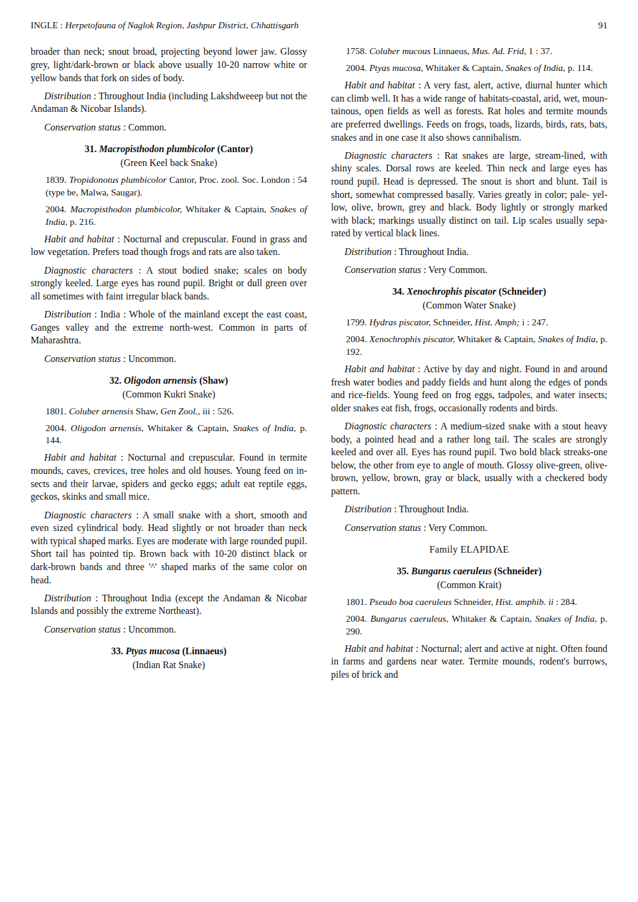INGLE : Herpetofauna of Naglok Region, Jashpur District, Chhattisgarh
91
broader than neck; snout broad, projecting beyond lower jaw. Glossy grey, light/dark-brown or black above usually 10-20 narrow white or yellow bands that fork on sides of body.
Distribution : Throughout India (including Lakshdweeep but not the Andaman & Nicobar Islands).
Conservation status : Common.
31. Macropisthodon plumbicolor (Cantor)
(Green Keel back Snake)
1839. Tropidonotus plumbicolor Cantor, Proc. zool. Soc. London : 54 (type be, Malwa, Saugar).
2004. Macropisthodon plumbicolor, Whitaker & Captain, Snakes of India, p. 216.
Habit and habitat : Nocturnal and crepuscular. Found in grass and low vegetation. Prefers toad though frogs and rats are also taken.
Diagnostic characters : A stout bodied snake; scales on body strongly keeled. Large eyes has round pupil. Bright or dull green over all sometimes with faint irregular black bands.
Distribution : India : Whole of the mainland except the east coast, Ganges valley and the extreme north-west. Common in parts of Maharashtra.
Conservation status : Uncommon.
32. Oligodon arnensis (Shaw)
(Common Kukri Snake)
1801. Coluber arnensis Shaw, Gen Zool., iii : 526.
2004. Oligodon arnensis, Whitaker & Captain, Snakes of India, p. 144.
Habit and habitat : Nocturnal and crepuscular. Found in termite mounds, caves, crevices, tree holes and old houses. Young feed on insects and their larvae, spiders and gecko eggs; adult eat reptile eggs, geckos, skinks and small mice.
Diagnostic characters : A small snake with a short, smooth and even sized cylindrical body. Head slightly or not broader than neck with typical shaped marks. Eyes are moderate with large rounded pupil. Short tail has pointed tip. Brown back with 10-20 distinct black or dark-brown bands and three '^' shaped marks of the same color on head.
Distribution : Throughout India (except the Andaman & Nicobar Islands and possibly the extreme Northeast).
Conservation status : Uncommon.
33. Ptyas mucosa (Linnaeus)
(Indian Rat Snake)
1758. Coluber mucous Linnaeus, Mus. Ad. Frid, 1 : 37.
2004. Ptyas mucosa, Whitaker & Captain, Snakes of India, p. 114.
Habit and habitat : A very fast, alert, active, diurnal hunter which can climb well. It has a wide range of habitats-coastal, arid, wet, mountainous, open fields as well as forests. Rat holes and termite mounds are preferred dwellings. Feeds on frogs, toads, lizards, birds, rats, bats, snakes and in one case it also shows cannibalism.
Diagnostic characters : Rat snakes are large, stream-lined, with shiny scales. Dorsal rows are keeled. Thin neck and large eyes has round pupil. Head is depressed. The snout is short and blunt. Tail is short, somewhat compressed basally. Varies greatly in color; pale- yellow, olive, brown, grey and black. Body lightly or strongly marked with black; markings usually distinct on tail. Lip scales usually separated by vertical black lines.
Distribution : Throughout India.
Conservation status : Very Common.
34. Xenochrophis piscator (Schneider)
(Common Water Snake)
1799. Hydras piscator, Schneider, Hist. Amph; i : 247.
2004. Xenochrophis piscator, Whitaker & Captain, Snakes of India, p. 192.
Habit and habitat : Active by day and night. Found in and around fresh water bodies and paddy fields and hunt along the edges of ponds and rice-fields. Young feed on frog eggs, tadpoles, and water insects; older snakes eat fish, frogs, occasionally rodents and birds.
Diagnostic characters : A medium-sized snake with a stout heavy body, a pointed head and a rather long tail. The scales are strongly keeled and over all. Eyes has round pupil. Two bold black streaks-one below, the other from eye to angle of mouth. Glossy olive-green, olive-brown, yellow, brown, gray or black, usually with a checkered body pattern.
Distribution : Throughout India.
Conservation status : Very Common.
Family ELAPIDAE
35. Bungarus caeruleus (Schneider)
(Common Krait)
1801. Pseudo boa caeruleus Schneider, Hist. amphib. ii : 284.
2004. Bungarus caeruleus, Whitaker & Captain, Snakes of India, p. 290.
Habit and habitat : Nocturnal; alert and active at night. Often found in farms and gardens near water. Termite mounds, rodent's burrows, piles of brick and